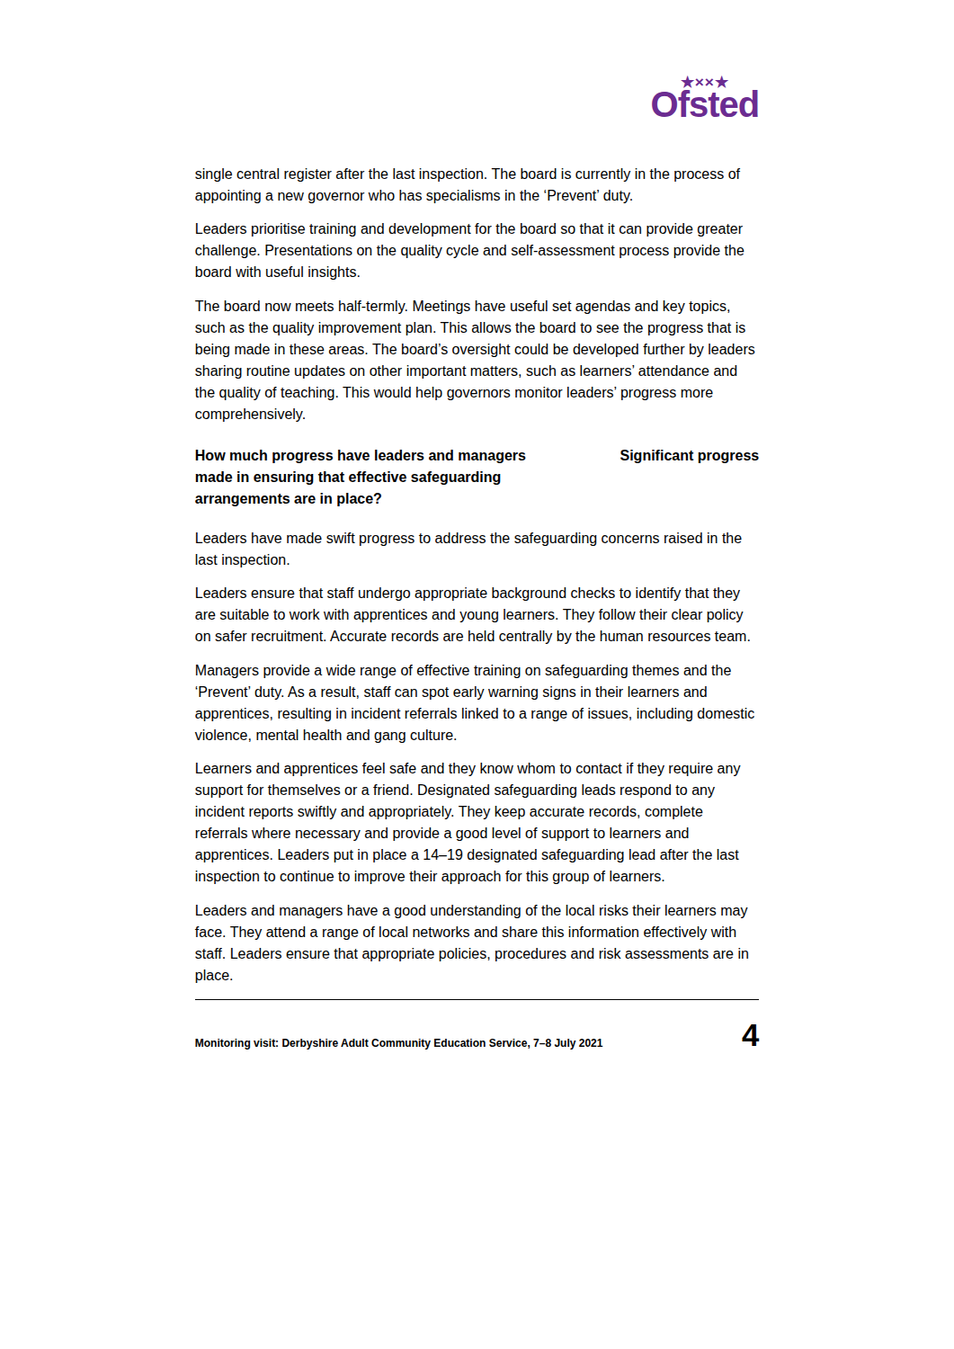★××★ Ofsted
single central register after the last inspection. The board is currently in the process of appointing a new governor who has specialisms in the ‘Prevent’ duty.
Leaders prioritise training and development for the board so that it can provide greater challenge. Presentations on the quality cycle and self-assessment process provide the board with useful insights.
The board now meets half-termly. Meetings have useful set agendas and key topics, such as the quality improvement plan. This allows the board to see the progress that is being made in these areas. The board’s oversight could be developed further by leaders sharing routine updates on other important matters, such as learners’ attendance and the quality of teaching. This would help governors monitor leaders’ progress more comprehensively.
How much progress have leaders and managers made in ensuring that effective safeguarding arrangements are in place?
Significant progress
Leaders have made swift progress to address the safeguarding concerns raised in the last inspection.
Leaders ensure that staff undergo appropriate background checks to identify that they are suitable to work with apprentices and young learners. They follow their clear policy on safer recruitment. Accurate records are held centrally by the human resources team.
Managers provide a wide range of effective training on safeguarding themes and the ‘Prevent’ duty. As a result, staff can spot early warning signs in their learners and apprentices, resulting in incident referrals linked to a range of issues, including domestic violence, mental health and gang culture.
Learners and apprentices feel safe and they know whom to contact if they require any support for themselves or a friend. Designated safeguarding leads respond to any incident reports swiftly and appropriately. They keep accurate records, complete referrals where necessary and provide a good level of support to learners and apprentices. Leaders put in place a 14–19 designated safeguarding lead after the last inspection to continue to improve their approach for this group of learners.
Leaders and managers have a good understanding of the local risks their learners may face. They attend a range of local networks and share this information effectively with staff. Leaders ensure that appropriate policies, procedures and risk assessments are in place.
Monitoring visit: Derbyshire Adult Community Education Service, 7–8 July 2021
4